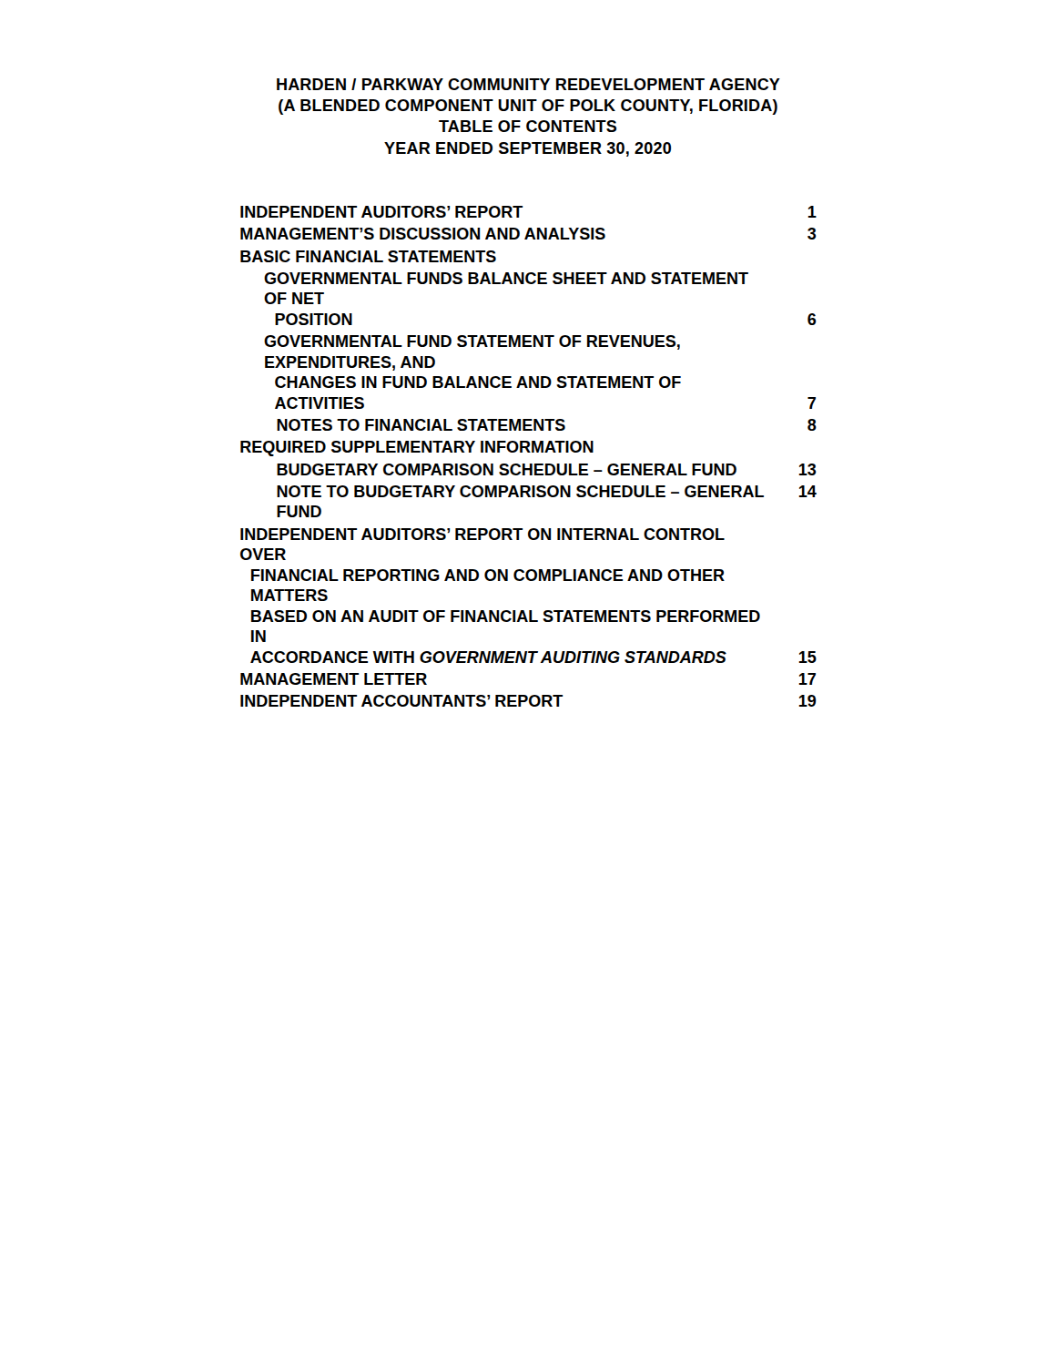HARDEN / PARKWAY COMMUNITY REDEVELOPMENT AGENCY
(A BLENDED COMPONENT UNIT OF POLK COUNTY, FLORIDA)
TABLE OF CONTENTS
YEAR ENDED SEPTEMBER 30, 2020
| INDEPENDENT AUDITORS’ REPORT | 1 |
| MANAGEMENT’S DISCUSSION AND ANALYSIS | 3 |
| BASIC FINANCIAL STATEMENTS | |
| GOVERNMENTAL FUNDS BALANCE SHEET AND STATEMENT OF NET POSITION | 6 |
| GOVERNMENTAL FUND STATEMENT OF REVENUES, EXPENDITURES, AND CHANGES IN FUND BALANCE AND STATEMENT OF ACTIVITIES | 7 |
| NOTES TO FINANCIAL STATEMENTS | 8 |
| REQUIRED SUPPLEMENTARY INFORMATION | |
| BUDGETARY COMPARISON SCHEDULE – GENERAL FUND | 13 |
| NOTE TO BUDGETARY COMPARISON SCHEDULE – GENERAL FUND | 14 |
| INDEPENDENT AUDITORS’ REPORT ON INTERNAL CONTROL OVER FINANCIAL REPORTING AND ON COMPLIANCE AND OTHER MATTERS BASED ON AN AUDIT OF FINANCIAL STATEMENTS PERFORMED IN ACCORDANCE WITH GOVERNMENT AUDITING STANDARDS | 15 |
| MANAGEMENT LETTER | 17 |
| INDEPENDENT ACCOUNTANTS’ REPORT | 19 |